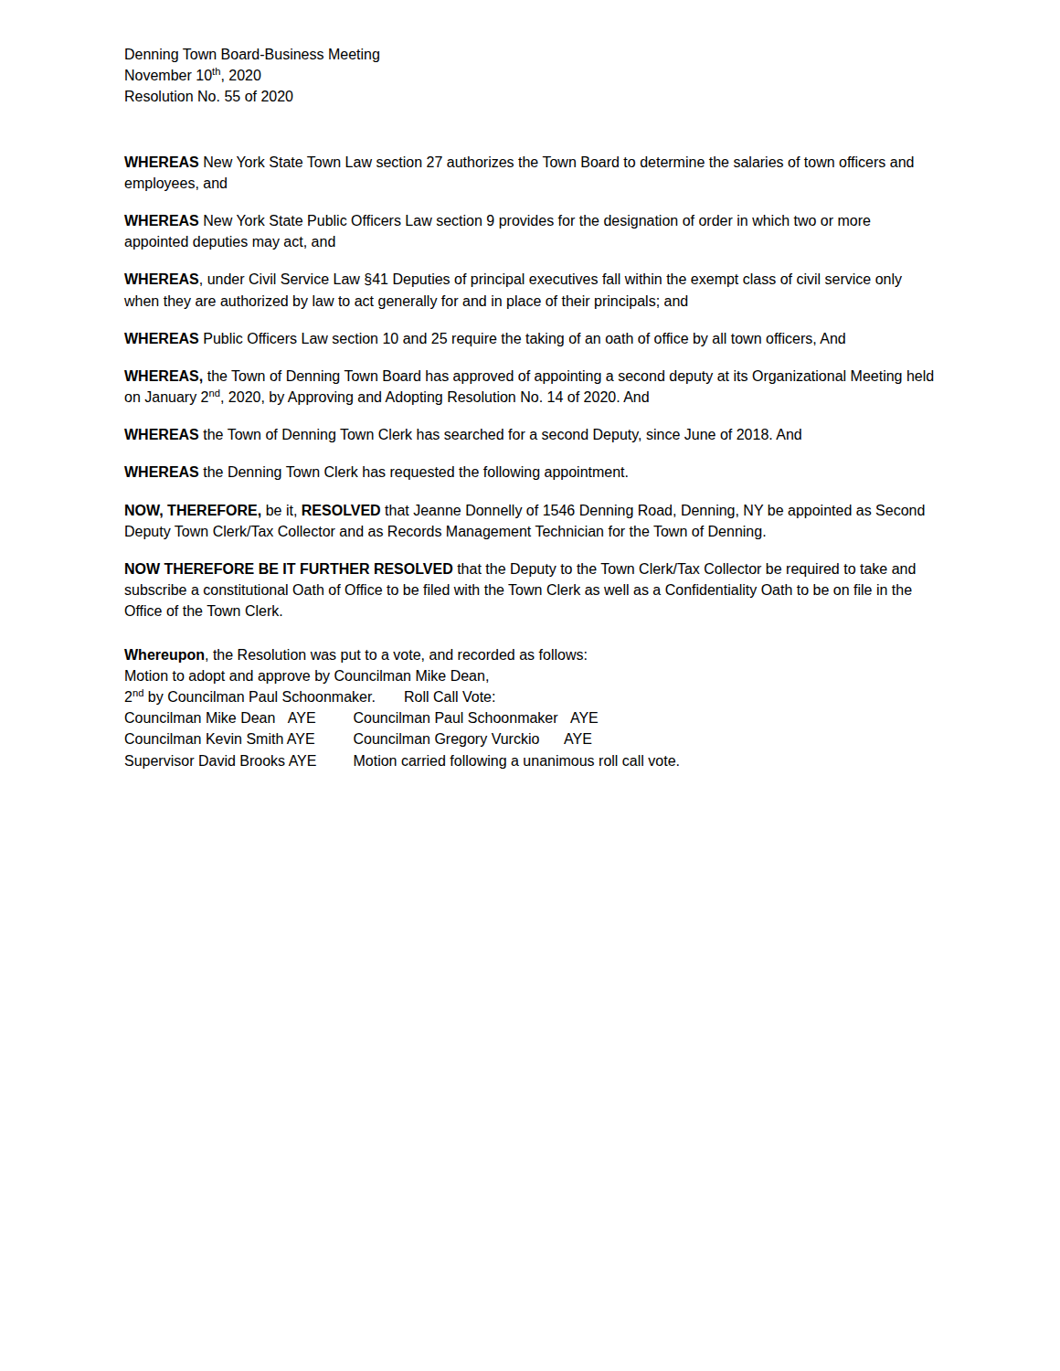Denning Town Board-Business Meeting
November 10th, 2020
Resolution No. 55 of 2020
WHEREAS New York State Town Law section 27 authorizes the Town Board to determine the salaries of town officers and employees, and
WHEREAS New York State Public Officers Law section 9 provides for the designation of order in which two or more appointed deputies may act, and
WHEREAS, under Civil Service Law §41 Deputies of principal executives fall within the exempt class of civil service only when they are authorized by law to act generally for and in place of their principals; and
WHEREAS Public Officers Law section 10 and 25 require the taking of an oath of office by all town officers, And
WHEREAS, the Town of Denning Town Board has approved of appointing a second deputy at its Organizational Meeting held on January 2nd, 2020, by Approving and Adopting Resolution No. 14 of 2020. And
WHEREAS the Town of Denning Town Clerk has searched for a second Deputy, since June of 2018. And
WHEREAS the Denning Town Clerk has requested the following appointment.
NOW, THEREFORE, be it, RESOLVED that Jeanne Donnelly of 1546 Denning Road, Denning, NY be appointed as Second Deputy Town Clerk/Tax Collector and as Records Management Technician for the Town of Denning.
NOW THEREFORE BE IT FURTHER RESOLVED that the Deputy to the Town Clerk/Tax Collector be required to take and subscribe a constitutional Oath of Office to be filed with the Town Clerk as well as a Confidentiality Oath to be on file in the Office of the Town Clerk.
Whereupon, the Resolution was put to a vote, and recorded as follows:
Motion to adopt and approve by Councilman Mike Dean,
2nd by Councilman Paul Schoonmaker. Roll Call Vote:
| Councilman Mike Dean AYE | | Councilman Paul Schoonmaker AYE |
| Councilman Kevin Smith AYE | | Councilman Gregory Vurckio AYE |
| Supervisor David Brooks AYE | | Motion carried following a unanimous roll call vote. |